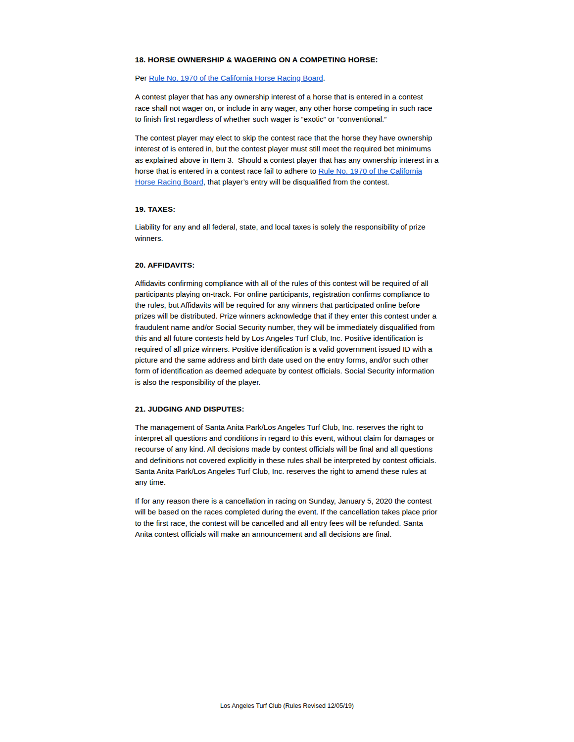18. HORSE OWNERSHIP & WAGERING ON A COMPETING HORSE:
Per Rule No. 1970 of the California Horse Racing Board.
A contest player that has any ownership interest of a horse that is entered in a contest race shall not wager on, or include in any wager, any other horse competing in such race to finish first regardless of whether such wager is “exotic” or “conventional.”
The contest player may elect to skip the contest race that the horse they have ownership interest of is entered in, but the contest player must still meet the required bet minimums as explained above in Item 3. Should a contest player that has any ownership interest in a horse that is entered in a contest race fail to adhere to Rule No. 1970 of the California Horse Racing Board, that player’s entry will be disqualified from the contest.
19. TAXES:
Liability for any and all federal, state, and local taxes is solely the responsibility of prize winners.
20. AFFIDAVITS:
Affidavits confirming compliance with all of the rules of this contest will be required of all participants playing on-track. For online participants, registration confirms compliance to the rules, but Affidavits will be required for any winners that participated online before prizes will be distributed. Prize winners acknowledge that if they enter this contest under a fraudulent name and/or Social Security number, they will be immediately disqualified from this and all future contests held by Los Angeles Turf Club, Inc. Positive identification is required of all prize winners. Positive identification is a valid government issued ID with a picture and the same address and birth date used on the entry forms, and/or such other form of identification as deemed adequate by contest officials. Social Security information is also the responsibility of the player.
21. JUDGING AND DISPUTES:
The management of Santa Anita Park/Los Angeles Turf Club, Inc. reserves the right to interpret all questions and conditions in regard to this event, without claim for damages or recourse of any kind. All decisions made by contest officials will be final and all questions and definitions not covered explicitly in these rules shall be interpreted by contest officials. Santa Anita Park/Los Angeles Turf Club, Inc. reserves the right to amend these rules at any time.
If for any reason there is a cancellation in racing on Sunday, January 5, 2020 the contest will be based on the races completed during the event. If the cancellation takes place prior to the first race, the contest will be cancelled and all entry fees will be refunded. Santa Anita contest officials will make an announcement and all decisions are final.
Los Angeles Turf Club (Rules Revised 12/05/19)